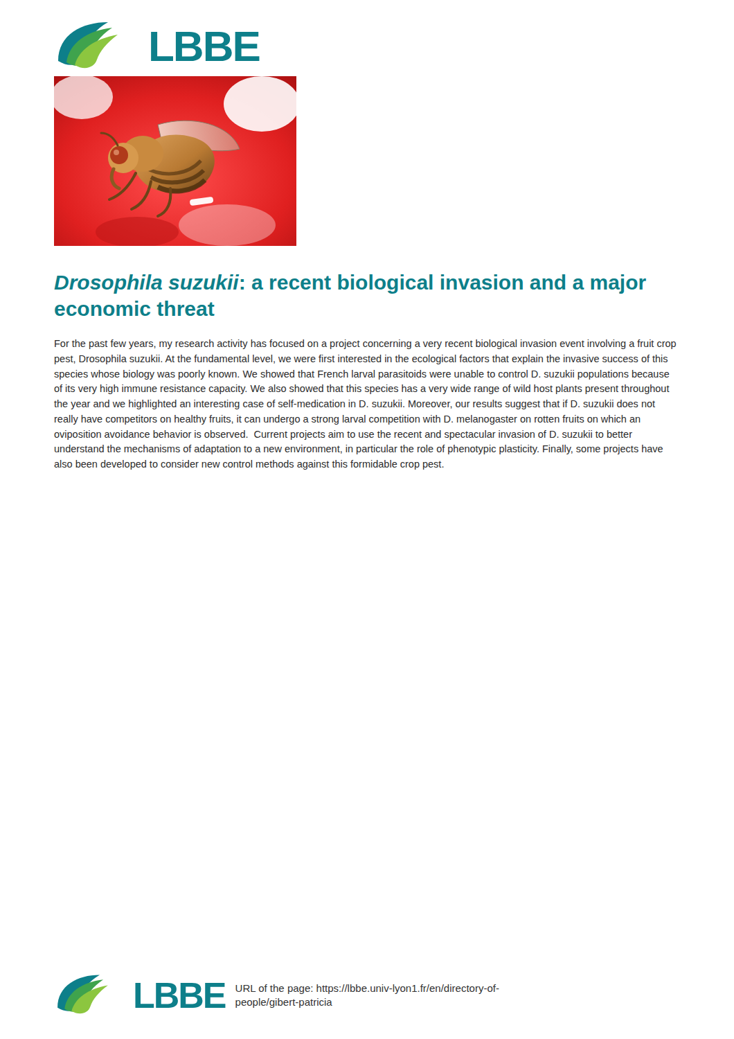LBBE
Drosophila suzukii: a recent biological invasion and a major economic threat
For the past few years, my research activity has focused on a project concerning a very recent biological invasion event involving a fruit crop pest, Drosophila suzukii. At the fundamental level, we were first interested in the ecological factors that explain the invasive success of this species whose biology was poorly known. We showed that French larval parasitoids were unable to control D. suzukii populations because of its very high immune resistance capacity. We also showed that this species has a very wide range of wild host plants present throughout the year and we highlighted an interesting case of self-medication in D. suzukii. Moreover, our results suggest that if D. suzukii does not really have competitors on healthy fruits, it can undergo a strong larval competition with D. melanogaster on rotten fruits on which an oviposition avoidance behavior is observed. Current projects aim to use the recent and spectacular invasion of D. suzukii to better understand the mechanisms of adaptation to a new environment, in particular the role of phenotypic plasticity. Finally, some projects have also been developed to consider new control methods against this formidable crop pest.
LBBE
URL of the page: https://lbbe.univ-lyon1.fr/en/directory-of-people/gibert-patricia